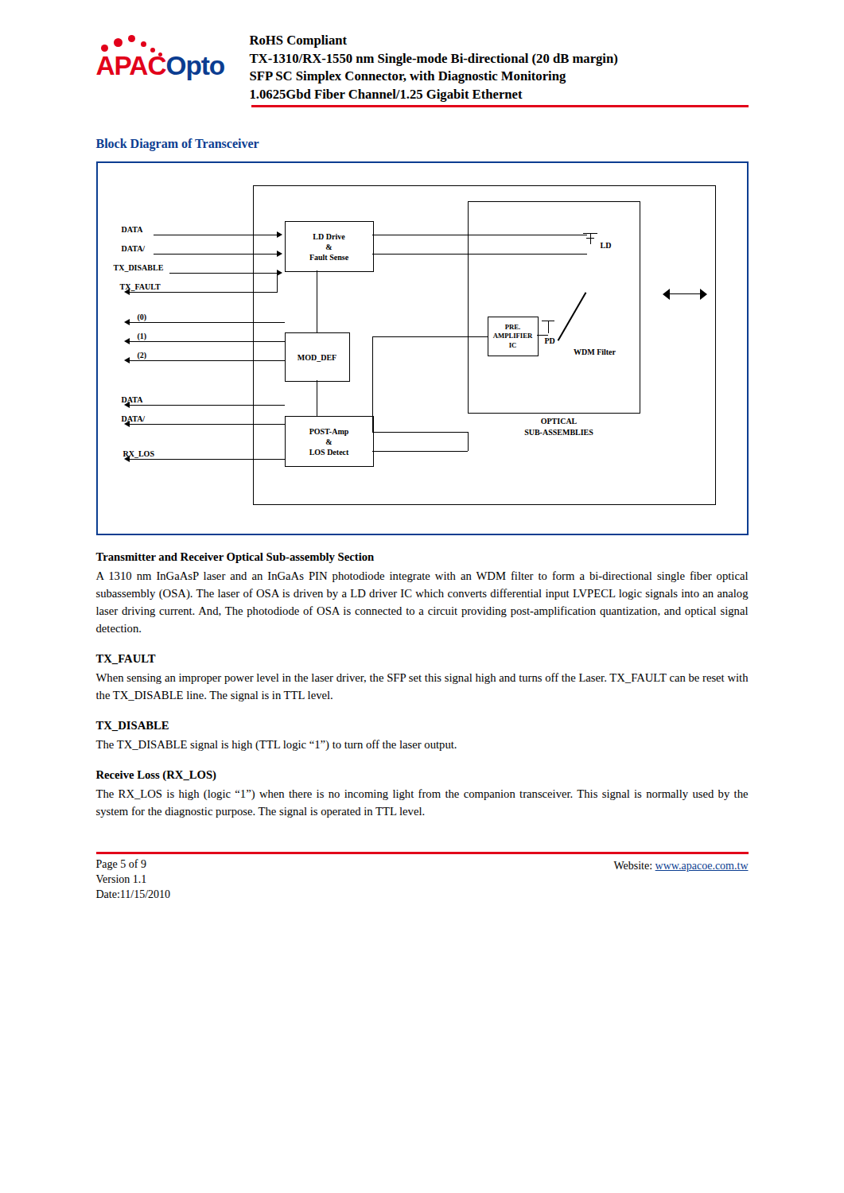APAC Opto
RoHS Compliant
TX-1310/RX-1550 nm Single-mode Bi-directional (20 dB margin)
SFP SC Simplex Connector, with Diagnostic Monitoring
1.0625Gbd Fiber Channel/1.25 Gigabit Ethernet
Block Diagram of Transceiver
OPTICAL
SUB-ASSEMBLIES
LD Drive
&
Fault Sense
MOD_DEF
POST-Amp
&
LOS Detect
PRE.
AMPLIFIER
IC
LD
PD
WDM Filter
DATA
DATA/
TX_DISABLE
TX_FAULT
(0)
(1)
(2)
DATA
DATA/
RX_LOS
Transmitter and Receiver Optical Sub-assembly Section
A 1310 nm InGaAsP laser and an InGaAs PIN photodiode integrate with an WDM filter to form a bi-directional single fiber optical subassembly (OSA). The laser of OSA is driven by a LD driver IC which converts differential input LVPECL logic signals into an analog laser driving current. And, The photodiode of OSA is connected to a circuit providing post-amplification quantization, and optical signal detection.
TX_FAULT
When sensing an improper power level in the laser driver, the SFP set this signal high and turns off the Laser. TX_FAULT can be reset with the TX_DISABLE line. The signal is in TTL level.
TX_DISABLE
The TX_DISABLE signal is high (TTL logic “1”) to turn off the laser output.
Receive Loss (RX_LOS)
The RX_LOS is high (logic “1”) when there is no incoming light from the companion transceiver. This signal is normally used by the system for the diagnostic purpose. The signal is operated in TTL level.
Page 5 of 9
Version 1.1
Date:11/15/2010
Website: www.apacoe.com.tw